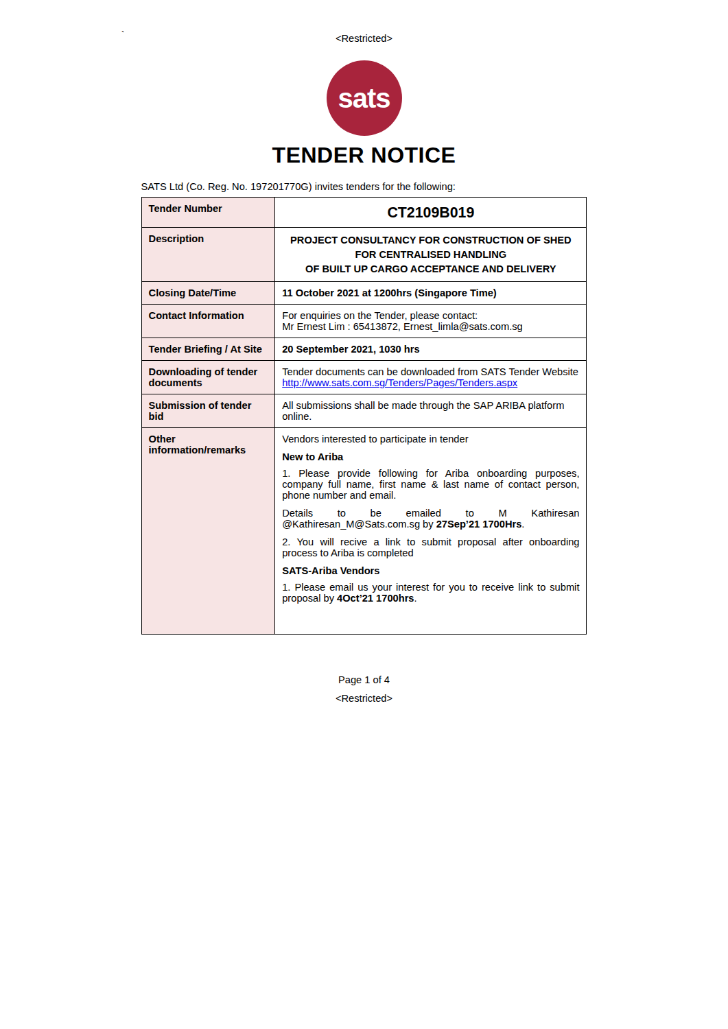`
<Restricted>
sats
TENDER NOTICE
SATS Ltd (Co. Reg. No. 197201770G) invites tenders for the following:
| Tender Number | CT2109B019 |
| Description | PROJECT CONSULTANCY FOR CONSTRUCTION OF SHED FOR CENTRALISED HANDLING OF BUILT UP CARGO ACCEPTANCE AND DELIVERY |
| Closing Date/Time | 11 October 2021 at 1200hrs (Singapore Time) |
| Contact Information | For enquiries on the Tender, please contact: Mr Ernest Lim : 65413872, Ernest_limla@sats.com.sg |
| Tender Briefing / At Site | 20 September 2021, 1030 hrs |
| Downloading of tender documents | Tender documents can be downloaded from SATS Tender Website http://www.sats.com.sg/Tenders/Pages/Tenders.aspx |
| Submission of tender bid | All submissions shall be made through the SAP ARIBA platform online. |
| Other information/remarks | Vendors interested to participate in tender New to Ariba 1. Please provide following for Ariba onboarding purposes, company full name, first name & last name of contact person, phone number and email. Details to be emailed to M Kathiresan @Kathiresan_M@Sats.com.sg by 27Sep’21 1700Hrs . 2. You will recive a link to submit proposal after onboarding process to Ariba is completed SATS-Ariba Vendors 1. Please email us your interest for you to receive link to submit proposal by 4Oct’21 1700hrs . |
Page 1 of 4
<Restricted>